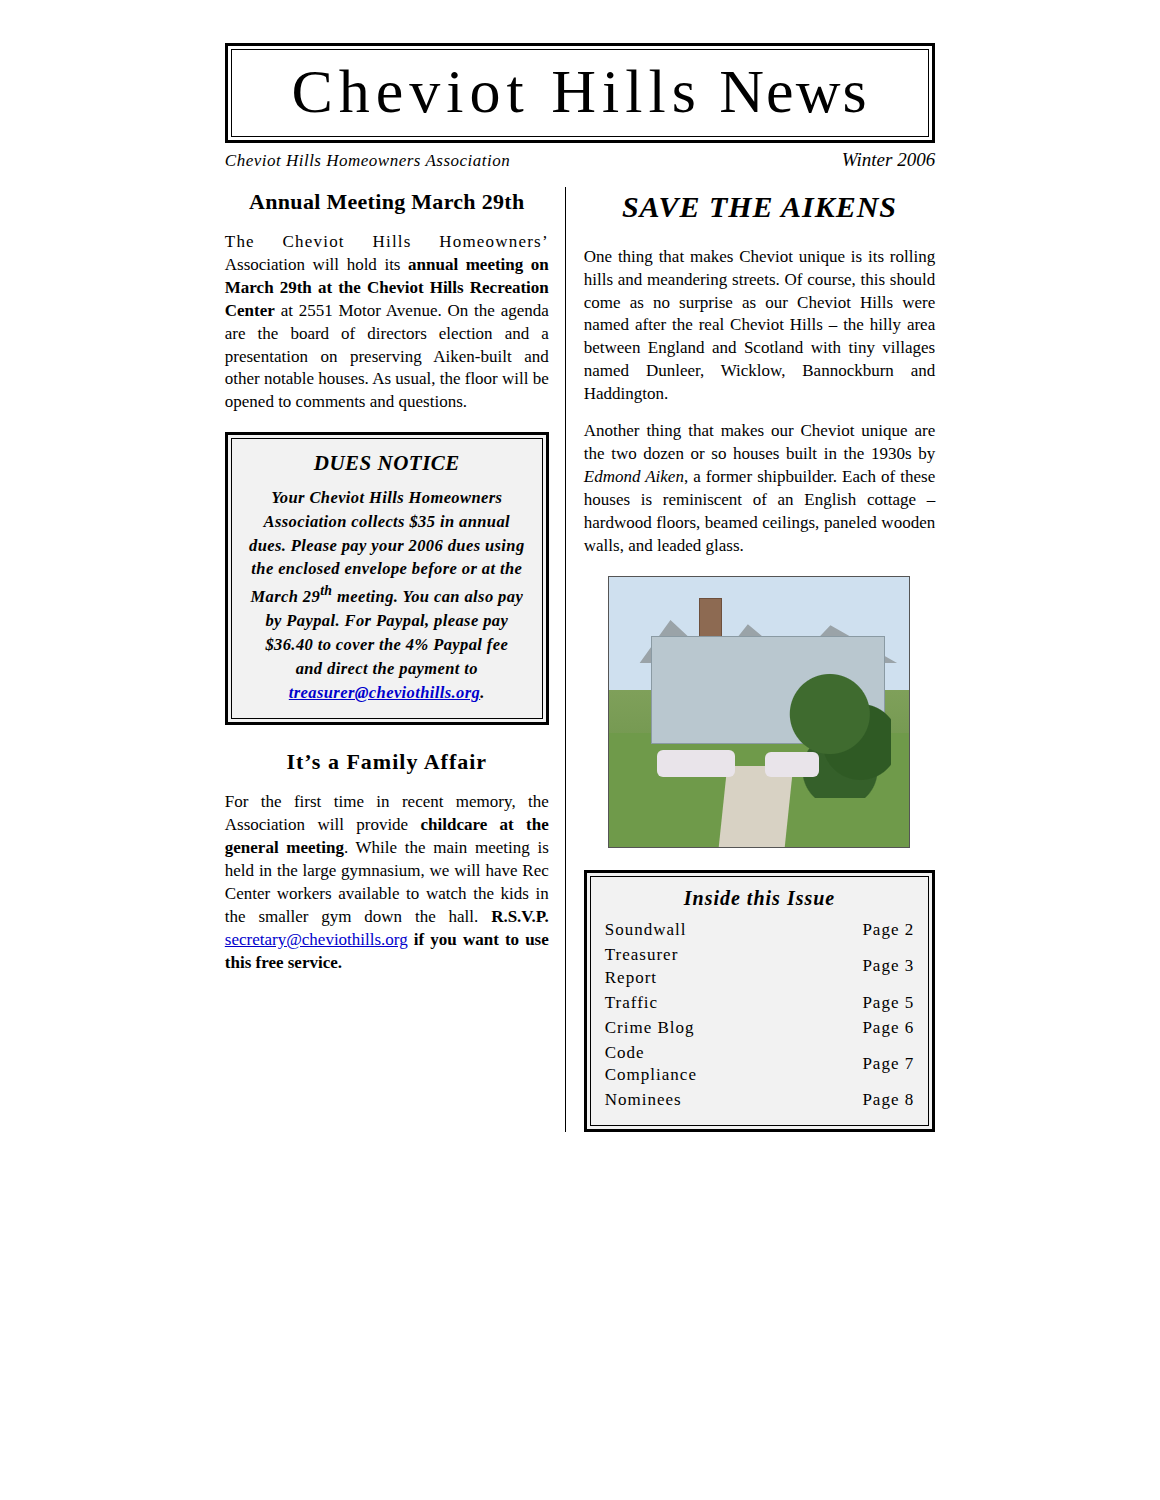Cheviot Hills News
Cheviot Hills Homeowners Association
Winter 2006
Annual Meeting March 29th
The Cheviot Hills Homeowners’ Association will hold its annual meeting on March 29th at the Cheviot Hills Recreation Center at 2551 Motor Avenue. On the agenda are the board of directors election and a presentation on preserving Aiken-built and other notable houses. As usual, the floor will be opened to comments and questions.
DUES NOTICE
Your Cheviot Hills Homeowners Association collects $35 in annual dues. Please pay your 2006 dues using the enclosed envelope before or at the March 29th meeting. You can also pay by Paypal. For Paypal, please pay $36.40 to cover the 4% Paypal fee
and direct the payment to
treasurer@cheviothills.org.
It’s a Family Affair
For the first time in recent memory, the Association will provide childcare at the general meeting. While the main meeting is held in the large gymnasium, we will have Rec Center workers available to watch the kids in the smaller gym down the hall. R.S.V.P. secretary@cheviothills.org if you want to use this free service.
SAVE THE AIKENS
One thing that makes Cheviot unique is its rolling hills and meandering streets. Of course, this should come as no surprise as our Cheviot Hills were named after the real Cheviot Hills – the hilly area between England and Scotland with tiny villages named Dunleer, Wicklow, Bannockburn and Haddington.
Another thing that makes our Cheviot unique are the two dozen or so houses built in the 1930s by Edmond Aiken, a former shipbuilder. Each of these houses is reminiscent of an English cottage – hardwood floors, beamed ceilings, paneled wooden walls, and leaded glass.
Inside this Issue
| Soundwall | Page 2 |
| Treasurer Report | Page 3 |
| Traffic | Page 5 |
| Crime Blog | Page 6 |
| Code Compliance | Page 7 |
| Nominees | Page 8 |